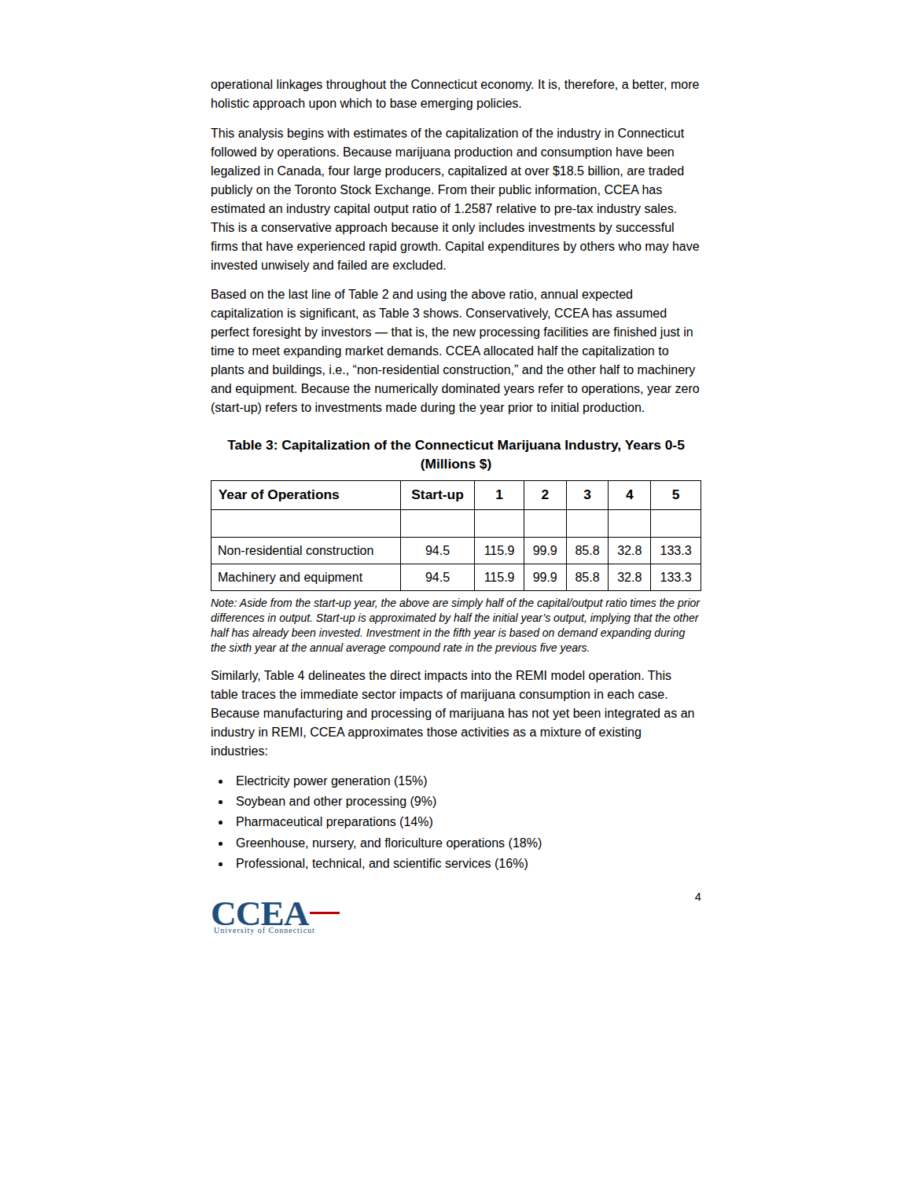operational linkages throughout the Connecticut economy. It is, therefore, a better, more holistic approach upon which to base emerging policies.
This analysis begins with estimates of the capitalization of the industry in Connecticut followed by operations. Because marijuana production and consumption have been legalized in Canada, four large producers, capitalized at over $18.5 billion, are traded publicly on the Toronto Stock Exchange. From their public information, CCEA has estimated an industry capital output ratio of 1.2587 relative to pre-tax industry sales. This is a conservative approach because it only includes investments by successful firms that have experienced rapid growth. Capital expenditures by others who may have invested unwisely and failed are excluded.
Based on the last line of Table 2 and using the above ratio, annual expected capitalization is significant, as Table 3 shows. Conservatively, CCEA has assumed perfect foresight by investors — that is, the new processing facilities are finished just in time to meet expanding market demands. CCEA allocated half the capitalization to plants and buildings, i.e., “non-residential construction,” and the other half to machinery and equipment. Because the numerically dominated years refer to operations, year zero (start-up) refers to investments made during the year prior to initial production.
Table 3: Capitalization of the Connecticut Marijuana Industry, Years 0-5
(Millions $)
| Year of Operations | Start-up | 1 | 2 | 3 | 4 | 5 |
| --- | --- | --- | --- | --- | --- | --- |
| Non-residential construction | 94.5 | 115.9 | 99.9 | 85.8 | 32.8 | 133.3 |
| Machinery and equipment | 94.5 | 115.9 | 99.9 | 85.8 | 32.8 | 133.3 |
Note: Aside from the start-up year, the above are simply half of the capital/output ratio times the prior differences in output. Start-up is approximated by half the initial year’s output, implying that the other half has already been invested. Investment in the fifth year is based on demand expanding during the sixth year at the annual average compound rate in the previous five years.
Similarly, Table 4 delineates the direct impacts into the REMI model operation. This table traces the immediate sector impacts of marijuana consumption in each case. Because manufacturing and processing of marijuana has not yet been integrated as an industry in REMI, CCEA approximates those activities as a mixture of existing industries:
Electricity power generation (15%)
Soybean and other processing (9%)
Pharmaceutical preparations (14%)
Greenhouse, nursery, and floriculture operations (18%)
Professional, technical, and scientific services (16%)
4
CCEA University of Connecticut